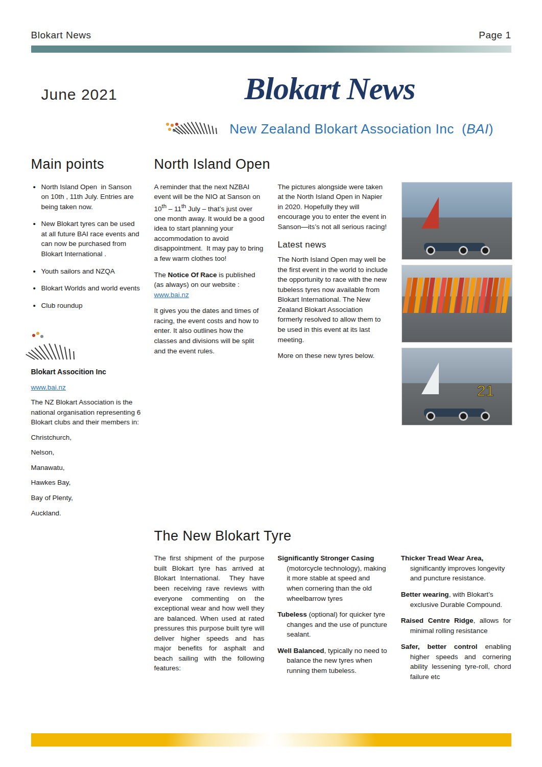Blokart News
Page 1
June 2021
Blokart News
New Zealand Blokart Association Inc (BAI)
Main points
North Island Open in Sanson on 10th , 11th July. Entries are being taken now.
New Blokart tyres can be used at all future BAI race events and can now be purchased from Blokart International .
Youth sailors and NZQA
Blokart Worlds and world events
Club roundup
Blokart Assocition Inc
www.bai.nz
The NZ Blokart Association is the national organisation representing 6 Blokart clubs and their members in:
Christchurch,
Nelson,
Manawatu,
Hawkes Bay,
Bay of Plenty,
Auckland.
North Island Open
A reminder that the next NZBAI event will be the NIO at Sanson on 10th – 11th July – that’s just over one month away. It would be a good idea to start planning your accommodation to avoid disappointment. It may pay to bring a few warm clothes too!
The Notice Of Race is published (as always) on our website :
www.bai.nz
It gives you the dates and times of racing, the event costs and how to enter. It also outlines how the classes and divisions will be split and the event rules.
The pictures alongside were taken at the North Island Open in Napier in 2020. Hopefully they will encourage you to enter the event in Sanson—its’s not all serious racing!
Latest news
The North Island Open may well be the first event in the world to include the opportunity to race with the new tubeless tyres now available from Blokart International. The New Zealand Blokart Association formerly resolved to allow them to be used in this event at its last meeting.
More on these new tyres below.
21
The New Blokart Tyre
The first shipment of the purpose built Blokart tyre has arrived at Blokart International. They have been receiving rave reviews with everyone commenting on the exceptional wear and how well they are balanced. When used at rated pressures this purpose built tyre will deliver higher speeds and has major benefits for asphalt and beach sailing with the following features:
Significantly Stronger Casing
(motorcycle technology), making it more stable at speed and when cornering than the old wheelbarrow tyres
Tubeless
(optional) for quicker tyre changes and the use of puncture sealant.
Well Balanced
, typically no need to balance the new tyres when running them tubeless.
Thicker Tread Wear Area,
significantly improves longevity and puncture resistance.
Better wearing
, with Blokart’s exclusive Durable Compound.
Raised Centre Ridge
, allows for minimal rolling resistance
Safer, better control
enabling higher speeds and cornering ability lessening tyre-roll, chord failure etc